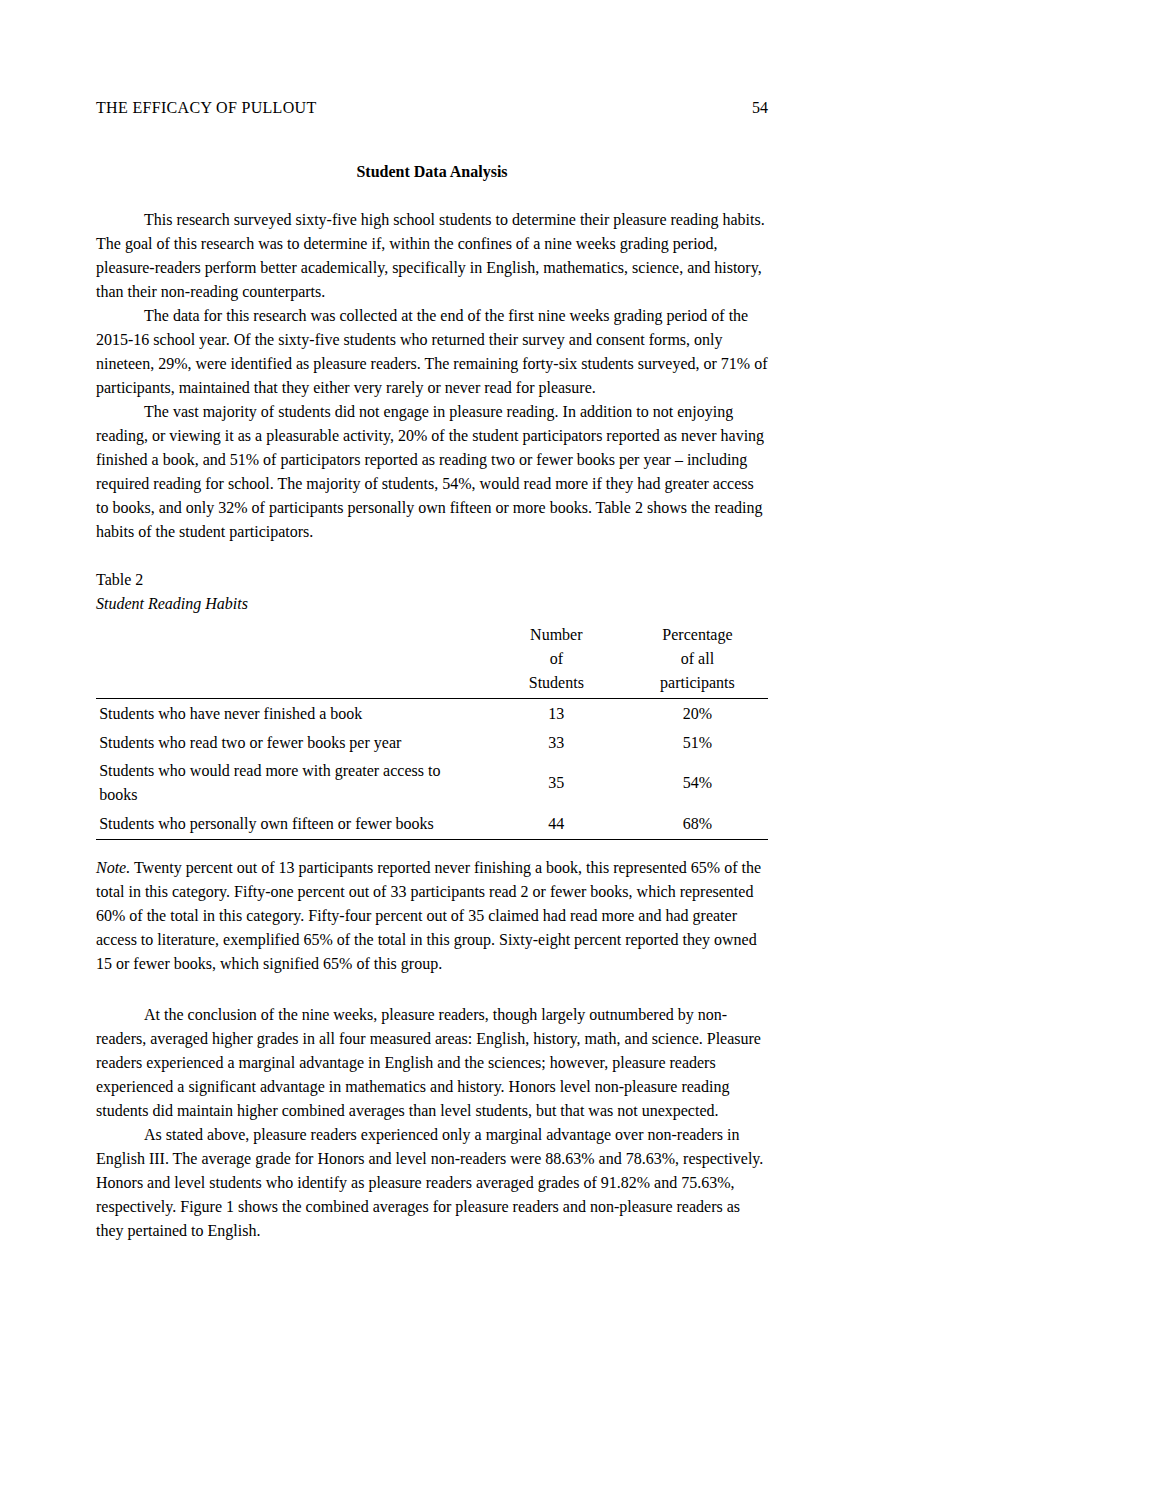The Efficacy of Pullout 54
Student Data Analysis
This research surveyed sixty-five high school students to determine their pleasure reading habits. The goal of this research was to determine if, within the confines of a nine weeks grading period, pleasure-readers perform better academically, specifically in English, mathematics, science, and history, than their non-reading counterparts.
The data for this research was collected at the end of the first nine weeks grading period of the 2015-16 school year. Of the sixty-five students who returned their survey and consent forms, only nineteen, 29%, were identified as pleasure readers. The remaining forty-six students surveyed, or 71% of participants, maintained that they either very rarely or never read for pleasure.
The vast majority of students did not engage in pleasure reading. In addition to not enjoying reading, or viewing it as a pleasurable activity, 20% of the student participators reported as never having finished a book, and 51% of participators reported as reading two or fewer books per year – including required reading for school. The majority of students, 54%, would read more if they had greater access to books, and only 32% of participants personally own fifteen or more books. Table 2 shows the reading habits of the student participators.
Table 2
Student Reading Habits
| | Number of Students | Percentage of all participants |
| --- | --- | --- |
| Students who have never finished a book | 13 | 20% |
| Students who read two or fewer books per year | 33 | 51% |
| Students who would read more with greater access to books | 35 | 54% |
| Students who personally own fifteen or fewer books | 44 | 68% |
Note. Twenty percent out of 13 participants reported never finishing a book, this represented 65% of the total in this category. Fifty-one percent out of 33 participants read 2 or fewer books, which represented 60% of the total in this category. Fifty-four percent out of 35 claimed had read more and had greater access to literature, exemplified 65% of the total in this group. Sixty-eight percent reported they owned 15 or fewer books, which signified 65% of this group.
At the conclusion of the nine weeks, pleasure readers, though largely outnumbered by non-readers, averaged higher grades in all four measured areas: English, history, math, and science. Pleasure readers experienced a marginal advantage in English and the sciences; however, pleasure readers experienced a significant advantage in mathematics and history. Honors level non-pleasure reading students did maintain higher combined averages than level students, but that was not unexpected.
As stated above, pleasure readers experienced only a marginal advantage over non-readers in English III. The average grade for Honors and level non-readers were 88.63% and 78.63%, respectively. Honors and level students who identify as pleasure readers averaged grades of 91.82% and 75.63%, respectively. Figure 1 shows the combined averages for pleasure readers and non-pleasure readers as they pertained to English.